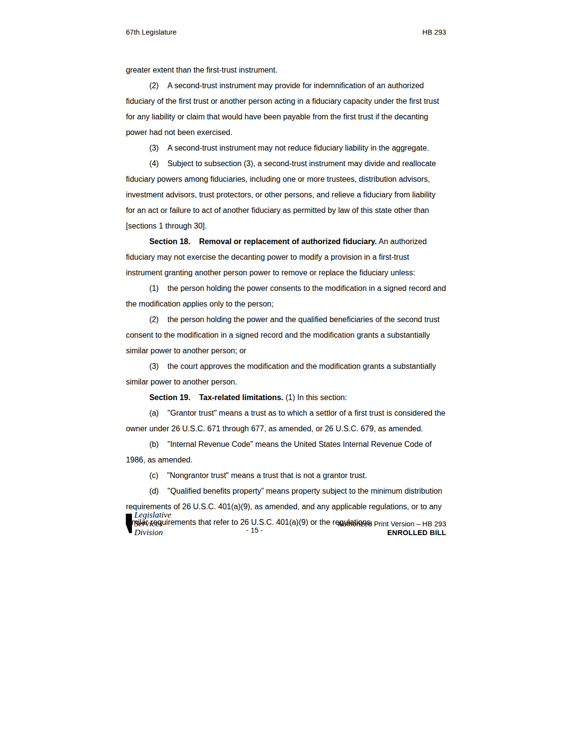67th Legislature
HB 293
greater extent than the first-trust instrument.
(2) A second-trust instrument may provide for indemnification of an authorized fiduciary of the first trust or another person acting in a fiduciary capacity under the first trust for any liability or claim that would have been payable from the first trust if the decanting power had not been exercised.
(3) A second-trust instrument may not reduce fiduciary liability in the aggregate.
(4) Subject to subsection (3), a second-trust instrument may divide and reallocate fiduciary powers among fiduciaries, including one or more trustees, distribution advisors, investment advisors, trust protectors, or other persons, and relieve a fiduciary from liability for an act or failure to act of another fiduciary as permitted by law of this state other than [sections 1 through 30].
Section 18. Removal or replacement of authorized fiduciary. An authorized fiduciary may not exercise the decanting power to modify a provision in a first-trust instrument granting another person power to remove or replace the fiduciary unless:
(1) the person holding the power consents to the modification in a signed record and the modification applies only to the person;
(2) the person holding the power and the qualified beneficiaries of the second trust consent to the modification in a signed record and the modification grants a substantially similar power to another person; or
(3) the court approves the modification and the modification grants a substantially similar power to another person.
Section 19. Tax-related limitations. (1) In this section:
(a) "Grantor trust" means a trust as to which a settlor of a first trust is considered the owner under 26 U.S.C. 671 through 677, as amended, or 26 U.S.C. 679, as amended.
(b) "Internal Revenue Code" means the United States Internal Revenue Code of 1986, as amended.
(c) "Nongrantor trust" means a trust that is not a grantor trust.
(d) "Qualified benefits property” means property subject to the minimum distribution requirements of 26 U.S.C. 401(a)(9), as amended, and any applicable regulations, or to any similar requirements that refer to 26 U.S.C. 401(a)(9) or the regulations.
Legislative
Services
Division
- 15 -
Authorized Print Version – HB 293
ENROLLED BILL